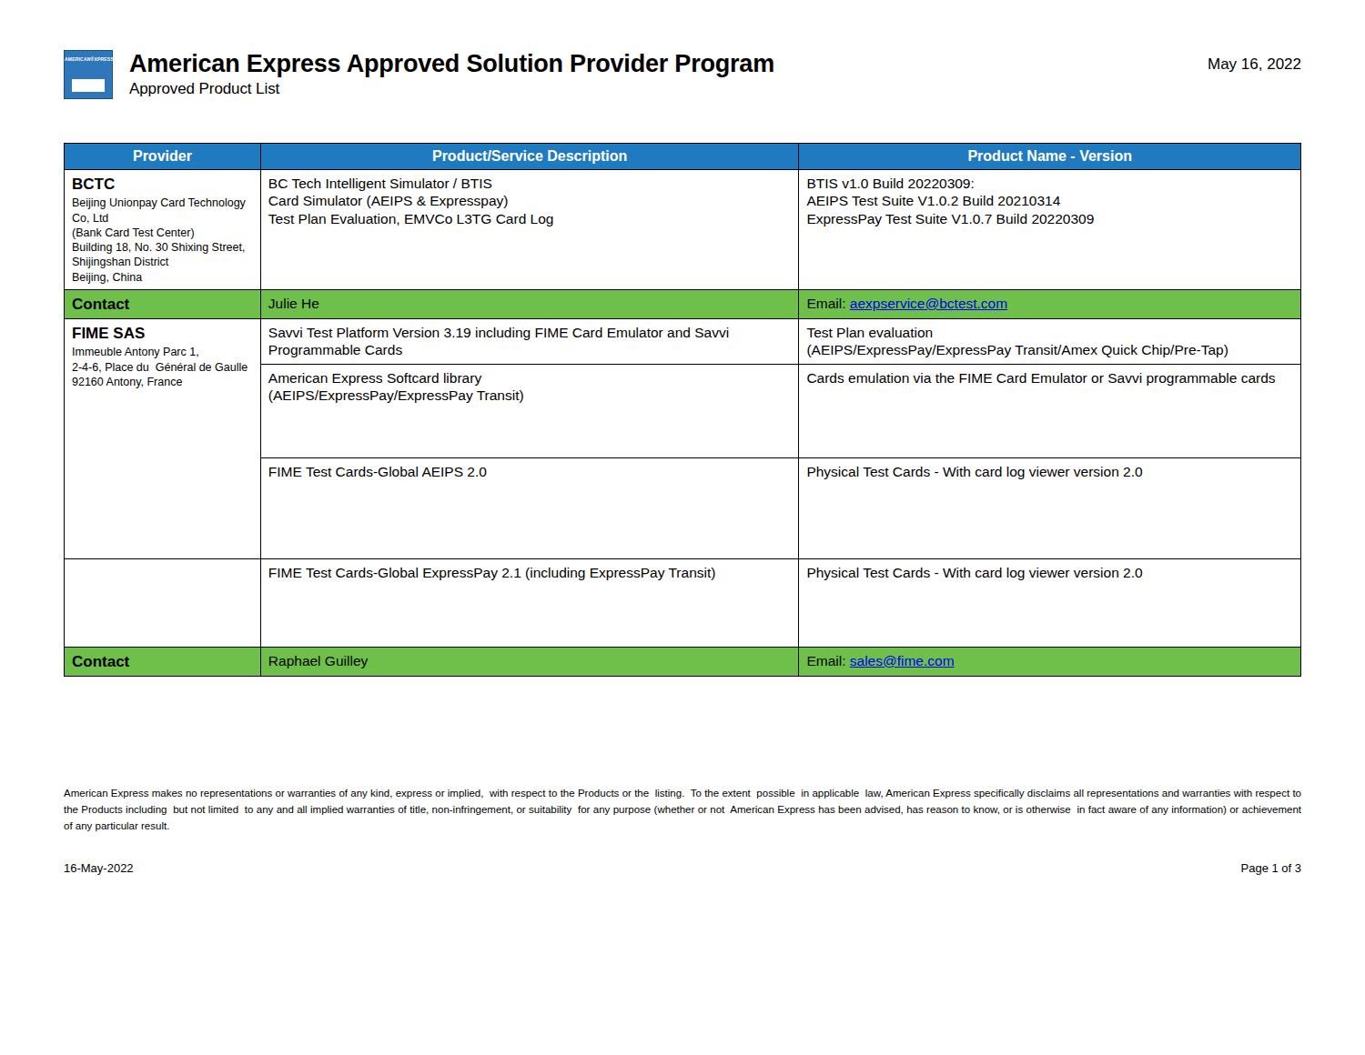American Express Approved Solution Provider Program
Approved Product List
May 16, 2022
| Provider | Product/Service Description | Product Name - Version |
| --- | --- | --- |
| BCTC Beijing Unionpay Card Technology Co, Ltd (Bank Card Test Center) Building 18, No. 30 Shixing Street, Shijingshan District Beijing, China | BC Tech Intelligent Simulator / BTIS Card Simulator (AEIPS & Expresspay) Test Plan Evaluation, EMVCo L3TG Card Log | BTIS v1.0 Build 20220309: AEIPS Test Suite V1.0.2 Build 20210314 ExpressPay Test Suite V1.0.7 Build 20220309 |
| Contact | Julie He | Email: aexpservice@bctest.com |
| FIME SAS Immeuble Antony Parc 1, 2-4-6, Place du Général de Gaulle 92160 Antony, France | Savvi Test Platform Version 3.19 including FIME Card Emulator and Savvi Programmable Cards | Test Plan evaluation (AEIPS/ExpressPay/ExpressPay Transit/Amex Quick Chip/Pre-Tap) |
| American Express Softcard library (AEIPS/ExpressPay/ExpressPay Transit) | Cards emulation via the FIME Card Emulator or Savvi programmable cards |
| FIME Test Cards-Global AEIPS 2.0 | Physical Test Cards - With card log viewer version 2.0 |
| | FIME Test Cards-Global ExpressPay 2.1 (including ExpressPay Transit) | Physical Test Cards - With card log viewer version 2.0 |
| Contact | Raphael Guilley | Email: sales@fime.com |
American Express makes no representations or warranties of any kind, express or implied, with respect to the Products or the listing. To the extent possible in applicable law, American Express specifically disclaims all representations and warranties with respect to the Products including but not limited to any and all implied warranties of title, non-infringement, or suitability for any purpose (whether or not American Express has been advised, has reason to know, or is otherwise in fact aware of any information) or achievement of any particular result.
16-May-2022
Page 1 of 3